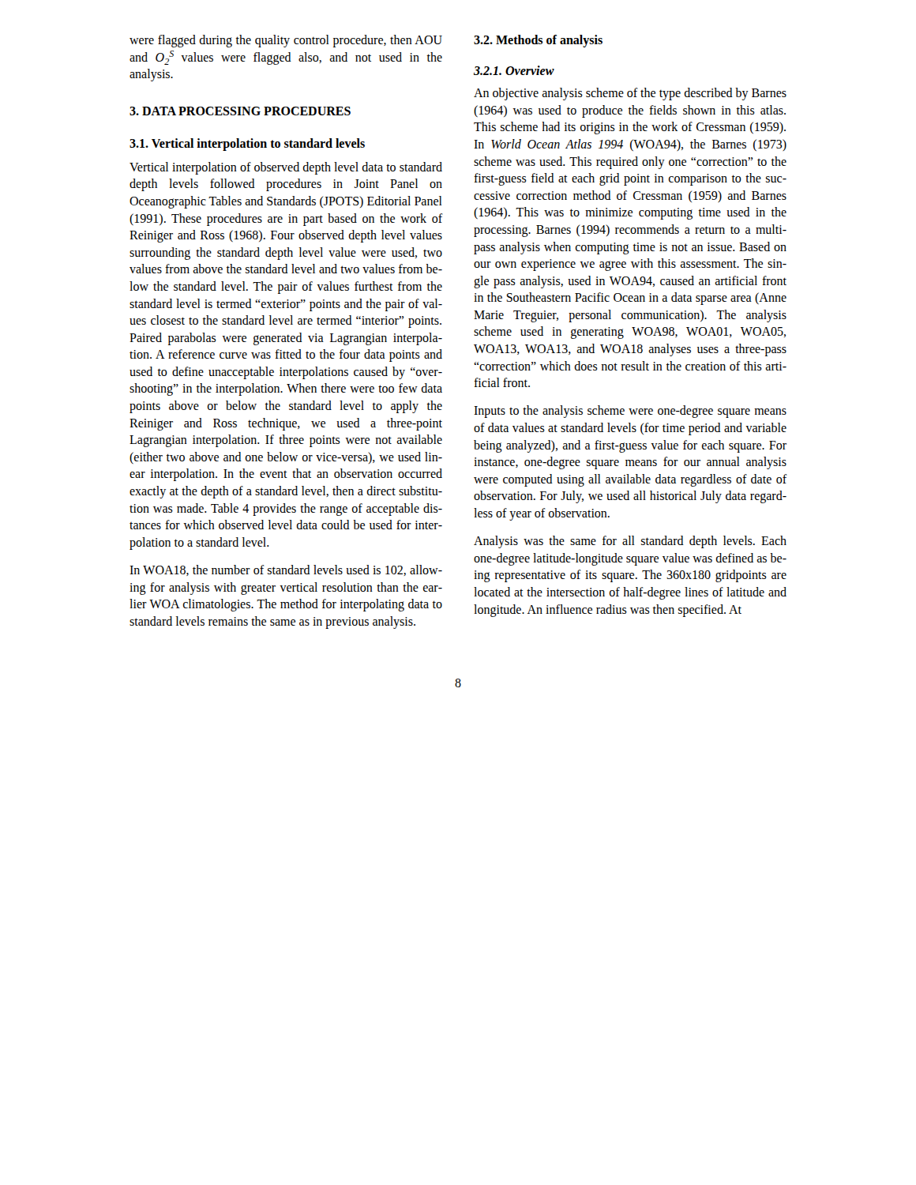were flagged during the quality control procedure, then AOU and O2S values were flagged also, and not used in the analysis.
3. DATA PROCESSING PROCEDURES
3.1. Vertical interpolation to standard levels
Vertical interpolation of observed depth level data to standard depth levels followed procedures in Joint Panel on Oceanographic Tables and Standards (JPOTS) Editorial Panel (1991). These procedures are in part based on the work of Reiniger and Ross (1968). Four observed depth level values surrounding the standard depth level value were used, two values from above the standard level and two values from below the standard level. The pair of values furthest from the standard level is termed “exterior” points and the pair of values closest to the standard level are termed “interior” points. Paired parabolas were generated via Lagrangian interpolation. A reference curve was fitted to the four data points and used to define unacceptable interpolations caused by “overshooting” in the interpolation. When there were too few data points above or below the standard level to apply the Reiniger and Ross technique, we used a three-point Lagrangian interpolation. If three points were not available (either two above and one below or vice-versa), we used linear interpolation. In the event that an observation occurred exactly at the depth of a standard level, then a direct substitution was made. Table 4 provides the range of acceptable distances for which observed level data could be used for interpolation to a standard level.
In WOA18, the number of standard levels used is 102, allowing for analysis with greater vertical resolution than the earlier WOA climatologies. The method for interpolating data to standard levels remains the same as in previous analysis.
3.2. Methods of analysis
3.2.1. Overview
An objective analysis scheme of the type described by Barnes (1964) was used to produce the fields shown in this atlas. This scheme had its origins in the work of Cressman (1959). In World Ocean Atlas 1994 (WOA94), the Barnes (1973) scheme was used. This required only one “correction” to the first-guess field at each grid point in comparison to the successive correction method of Cressman (1959) and Barnes (1964). This was to minimize computing time used in the processing. Barnes (1994) recommends a return to a multi-pass analysis when computing time is not an issue. Based on our own experience we agree with this assessment. The single pass analysis, used in WOA94, caused an artificial front in the Southeastern Pacific Ocean in a data sparse area (Anne Marie Treguier, personal communication). The analysis scheme used in generating WOA98, WOA01, WOA05, WOA13, WOA13, and WOA18 analyses uses a three-pass “correction” which does not result in the creation of this artificial front.
Inputs to the analysis scheme were one-degree square means of data values at standard levels (for time period and variable being analyzed), and a first-guess value for each square. For instance, one-degree square means for our annual analysis were computed using all available data regardless of date of observation. For July, we used all historical July data regardless of year of observation.
Analysis was the same for all standard depth levels. Each one-degree latitude-longitude square value was defined as being representative of its square. The 360x180 gridpoints are located at the intersection of half-degree lines of latitude and longitude. An influence radius was then specified. At
8